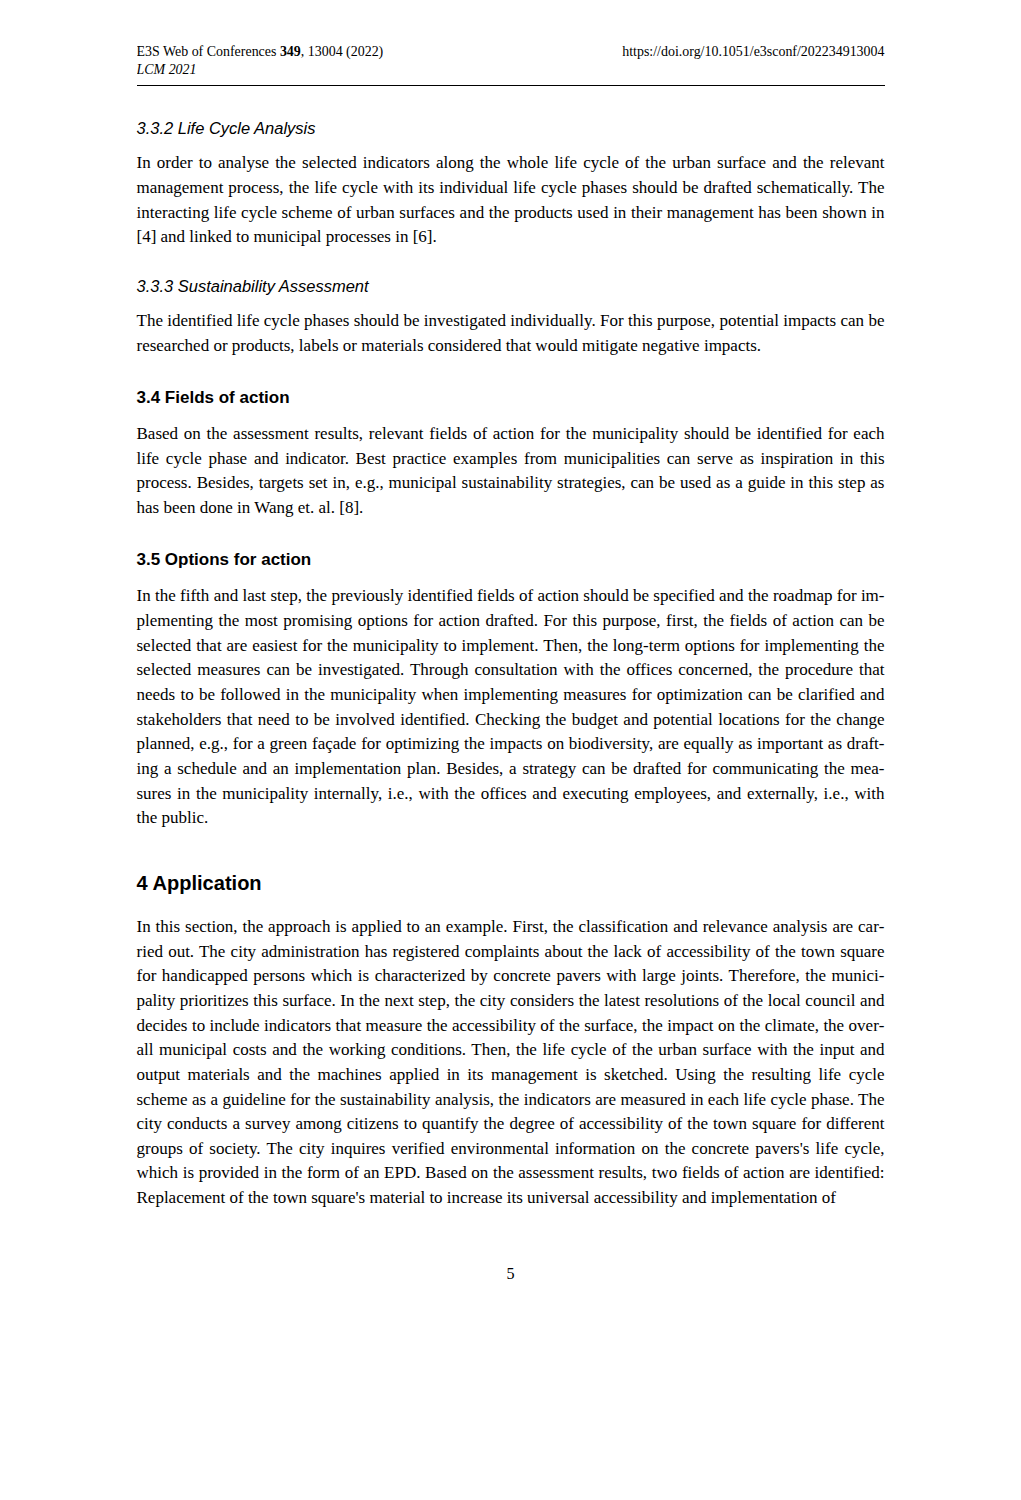E3S Web of Conferences 349, 13004 (2022)
LCM 2021
https://doi.org/10.1051/e3sconf/202234913004
3.3.2 Life Cycle Analysis
In order to analyse the selected indicators along the whole life cycle of the urban surface and the relevant management process, the life cycle with its individual life cycle phases should be drafted schematically. The interacting life cycle scheme of urban surfaces and the products used in their management has been shown in [4] and linked to municipal processes in [6].
3.3.3 Sustainability Assessment
The identified life cycle phases should be investigated individually. For this purpose, potential impacts can be researched or products, labels or materials considered that would mitigate negative impacts.
3.4 Fields of action
Based on the assessment results, relevant fields of action for the municipality should be identified for each life cycle phase and indicator. Best practice examples from municipalities can serve as inspiration in this process. Besides, targets set in, e.g., municipal sustainability strategies, can be used as a guide in this step as has been done in Wang et. al. [8].
3.5 Options for action
In the fifth and last step, the previously identified fields of action should be specified and the roadmap for implementing the most promising options for action drafted. For this purpose, first, the fields of action can be selected that are easiest for the municipality to implement. Then, the long-term options for implementing the selected measures can be investigated. Through consultation with the offices concerned, the procedure that needs to be followed in the municipality when implementing measures for optimization can be clarified and stakeholders that need to be involved identified. Checking the budget and potential locations for the change planned, e.g., for a green façade for optimizing the impacts on biodiversity, are equally as important as drafting a schedule and an implementation plan. Besides, a strategy can be drafted for communicating the measures in the municipality internally, i.e., with the offices and executing employees, and externally, i.e., with the public.
4 Application
In this section, the approach is applied to an example. First, the classification and relevance analysis are carried out. The city administration has registered complaints about the lack of accessibility of the town square for handicapped persons which is characterized by concrete pavers with large joints. Therefore, the municipality prioritizes this surface. In the next step, the city considers the latest resolutions of the local council and decides to include indicators that measure the accessibility of the surface, the impact on the climate, the overall municipal costs and the working conditions. Then, the life cycle of the urban surface with the input and output materials and the machines applied in its management is sketched. Using the resulting life cycle scheme as a guideline for the sustainability analysis, the indicators are measured in each life cycle phase. The city conducts a survey among citizens to quantify the degree of accessibility of the town square for different groups of society. The city inquires verified environmental information on the concrete pavers's life cycle, which is provided in the form of an EPD. Based on the assessment results, two fields of action are identified: Replacement of the town square's material to increase its universal accessibility and implementation of
5